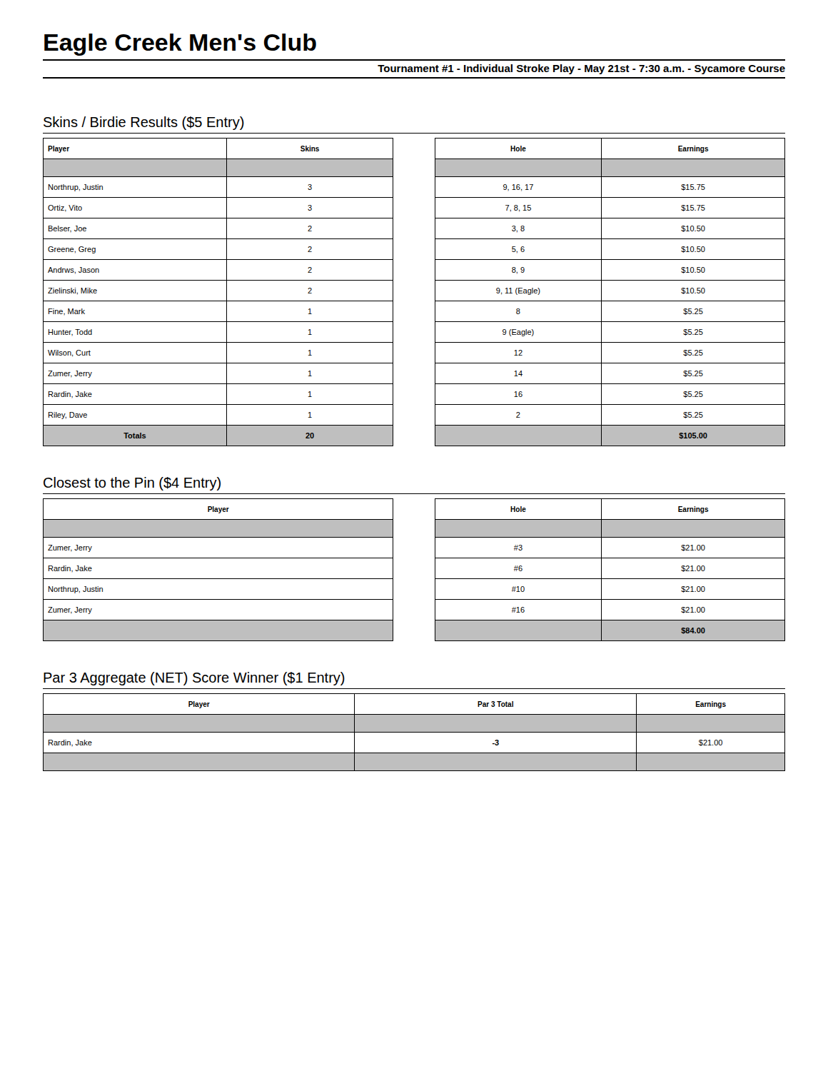Eagle Creek Men's Club
Tournament #1 - Individual Stroke Play - May 21st - 7:30 a.m. - Sycamore Course
Skins / Birdie Results ($5 Entry)
| Player | Skins | | Hole | Earnings |
| --- | --- | --- | --- | --- |
| Northrup, Justin | 3 | | 9, 16, 17 | $15.75 |
| Ortiz, Vito | 3 | | 7, 8, 15 | $15.75 |
| Belser, Joe | 2 | | 3, 8 | $10.50 |
| Greene, Greg | 2 | | 5, 6 | $10.50 |
| Andrws, Jason | 2 | | 8, 9 | $10.50 |
| Zielinski, Mike | 2 | | 9, 11 (Eagle) | $10.50 |
| Fine, Mark | 1 | | 8 | $5.25 |
| Hunter, Todd | 1 | | 9 (Eagle) | $5.25 |
| Wilson, Curt | 1 | | 12 | $5.25 |
| Zumer, Jerry | 1 | | 14 | $5.25 |
| Rardin, Jake | 1 | | 16 | $5.25 |
| Riley, Dave | 1 | | 2 | $5.25 |
| Totals | 20 | | | $105.00 |
Closest to the Pin ($4 Entry)
| Player | | Hole | Earnings |
| --- | --- | --- | --- |
| Zumer, Jerry | | #3 | $21.00 |
| Rardin, Jake | | #6 | $21.00 |
| Northrup, Justin | | #10 | $21.00 |
| Zumer, Jerry | | #16 | $21.00 |
| | | | $84.00 |
Par 3 Aggregate (NET) Score Winner ($1 Entry)
| Player | Par 3 Total | Earnings |
| --- | --- | --- |
| Rardin, Jake | -3 | $21.00 |